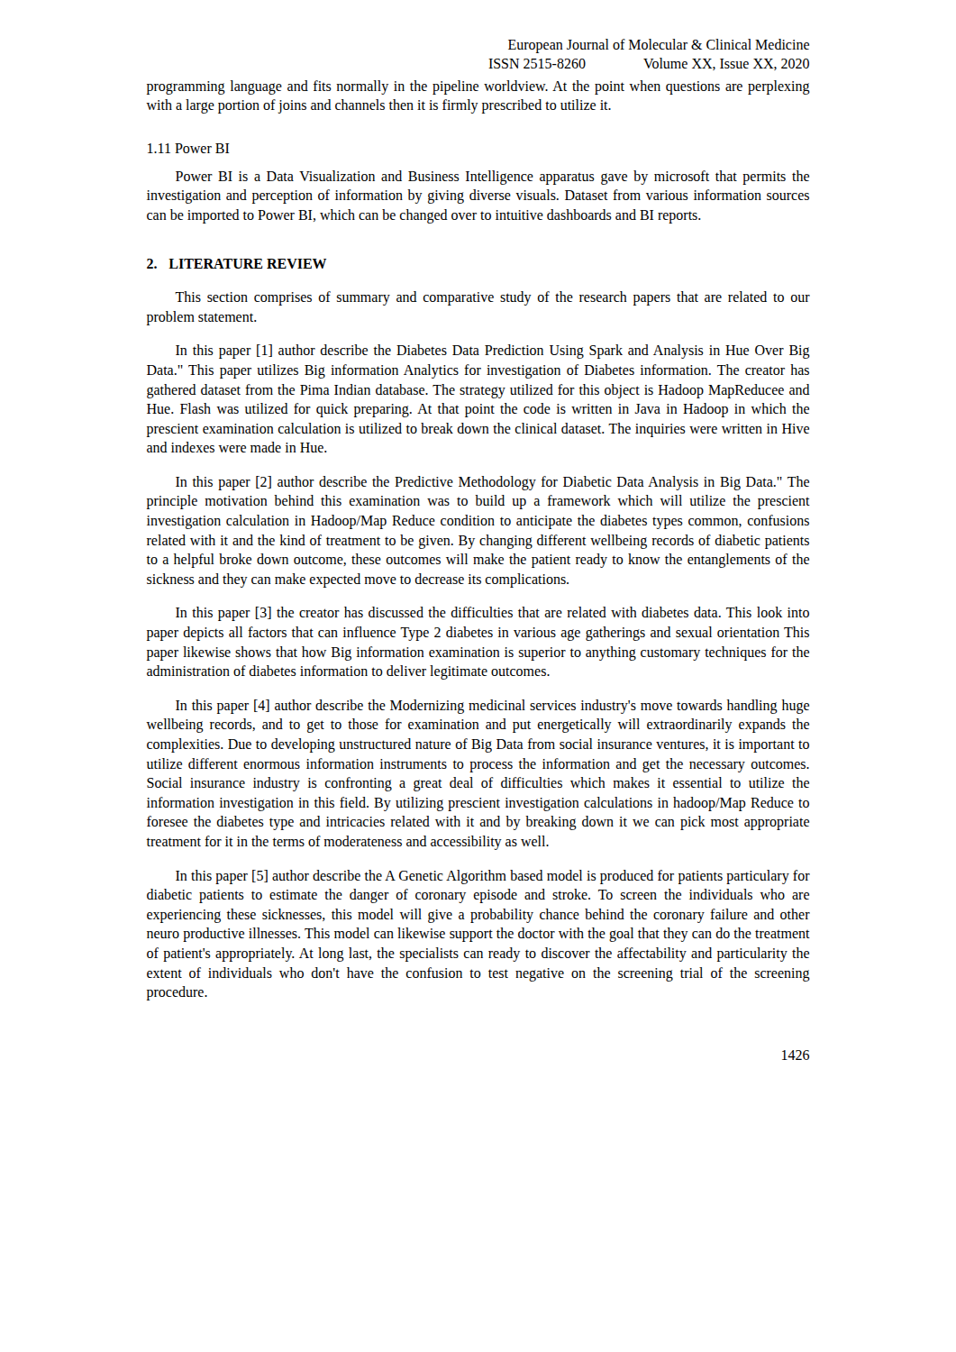European Journal of Molecular & Clinical Medicine ISSN 2515-8260 Volume XX, Issue XX, 2020
programming language and fits normally in the pipeline worldview. At the point when questions are perplexing with a large portion of joins and channels then it is firmly prescribed to utilize it.
1.11 Power BI
Power BI is a Data Visualization and Business Intelligence apparatus gave by microsoft that permits the investigation and perception of information by giving diverse visuals. Dataset from various information sources can be imported to Power BI, which can be changed over to intuitive dashboards and BI reports.
2. LITERATURE REVIEW
This section comprises of summary and comparative study of the research papers that are related to our problem statement.
In this paper [1] author describe the Diabetes Data Prediction Using Spark and Analysis in Hue Over Big Data." This paper utilizes Big information Analytics for investigation of Diabetes information. The creator has gathered dataset from the Pima Indian database. The strategy utilized for this object is Hadoop MapReducee and Hue. Flash was utilized for quick preparing. At that point the code is written in Java in Hadoop in which the prescient examination calculation is utilized to break down the clinical dataset. The inquiries were written in Hive and indexes were made in Hue.
In this paper [2] author describe the Predictive Methodology for Diabetic Data Analysis in Big Data." The principle motivation behind this examination was to build up a framework which will utilize the prescient investigation calculation in Hadoop/Map Reduce condition to anticipate the diabetes types common, confusions related with it and the kind of treatment to be given. By changing different wellbeing records of diabetic patients to a helpful broke down outcome, these outcomes will make the patient ready to know the entanglements of the sickness and they can make expected move to decrease its complications.
In this paper [3] the creator has discussed the difficulties that are related with diabetes data. This look into paper depicts all factors that can influence Type 2 diabetes in various age gatherings and sexual orientation This paper likewise shows that how Big information examination is superior to anything customary techniques for the administration of diabetes information to deliver legitimate outcomes.
In this paper [4] author describe the Modernizing medicinal services industry's move towards handling huge wellbeing records, and to get to those for examination and put energetically will extraordinarily expands the complexities. Due to developing unstructured nature of Big Data from social insurance ventures, it is important to utilize different enormous information instruments to process the information and get the necessary outcomes. Social insurance industry is confronting a great deal of difficulties which makes it essential to utilize the information investigation in this field. By utilizing prescient investigation calculations in hadoop/Map Reduce to foresee the diabetes type and intricacies related with it and by breaking down it we can pick most appropriate treatment for it in the terms of moderateness and accessibility as well.
In this paper [5] author describe the A Genetic Algorithm based model is produced for patients particulary for diabetic patients to estimate the danger of coronary episode and stroke. To screen the individuals who are experiencing these sicknesses, this model will give a probability chance behind the coronary failure and other neuro productive illnesses. This model can likewise support the doctor with the goal that they can do the treatment of patient's appropriately. At long last, the specialists can ready to discover the affectability and particularity the extent of individuals who don't have the confusion to test negative on the screening trial of the screening procedure.
1426